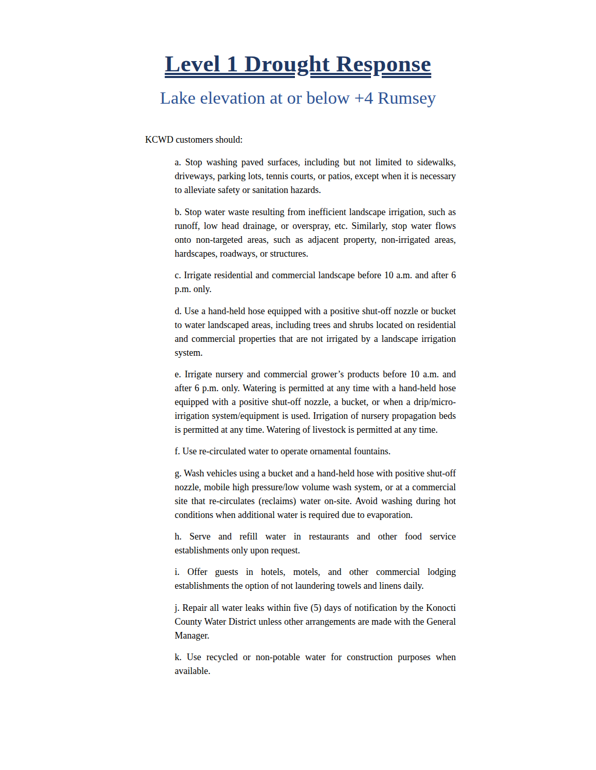Level 1 Drought Response
Lake elevation at or below +4 Rumsey
KCWD customers should:
a. Stop washing paved surfaces, including but not limited to sidewalks, driveways, parking lots, tennis courts, or patios, except when it is necessary to alleviate safety or sanitation hazards.
b. Stop water waste resulting from inefficient landscape irrigation, such as runoff, low head drainage, or overspray, etc. Similarly, stop water flows onto non-targeted areas, such as adjacent property, non-irrigated areas, hardscapes, roadways, or structures.
c. Irrigate residential and commercial landscape before 10 a.m. and after 6 p.m. only.
d. Use a hand-held hose equipped with a positive shut-off nozzle or bucket to water landscaped areas, including trees and shrubs located on residential and commercial properties that are not irrigated by a landscape irrigation system.
e. Irrigate nursery and commercial grower’s products before 10 a.m. and after 6 p.m. only. Watering is permitted at any time with a hand-held hose equipped with a positive shut-off nozzle, a bucket, or when a drip/micro-irrigation system/equipment is used. Irrigation of nursery propagation beds is permitted at any time. Watering of livestock is permitted at any time.
f. Use re-circulated water to operate ornamental fountains.
g. Wash vehicles using a bucket and a hand-held hose with positive shut-off nozzle, mobile high pressure/low volume wash system, or at a commercial site that re-circulates (reclaims) water on-site. Avoid washing during hot conditions when additional water is required due to evaporation.
h. Serve and refill water in restaurants and other food service establishments only upon request.
i. Offer guests in hotels, motels, and other commercial lodging establishments the option of not laundering towels and linens daily.
j. Repair all water leaks within five (5) days of notification by the Konocti County Water District unless other arrangements are made with the General Manager.
k. Use recycled or non-potable water for construction purposes when available.